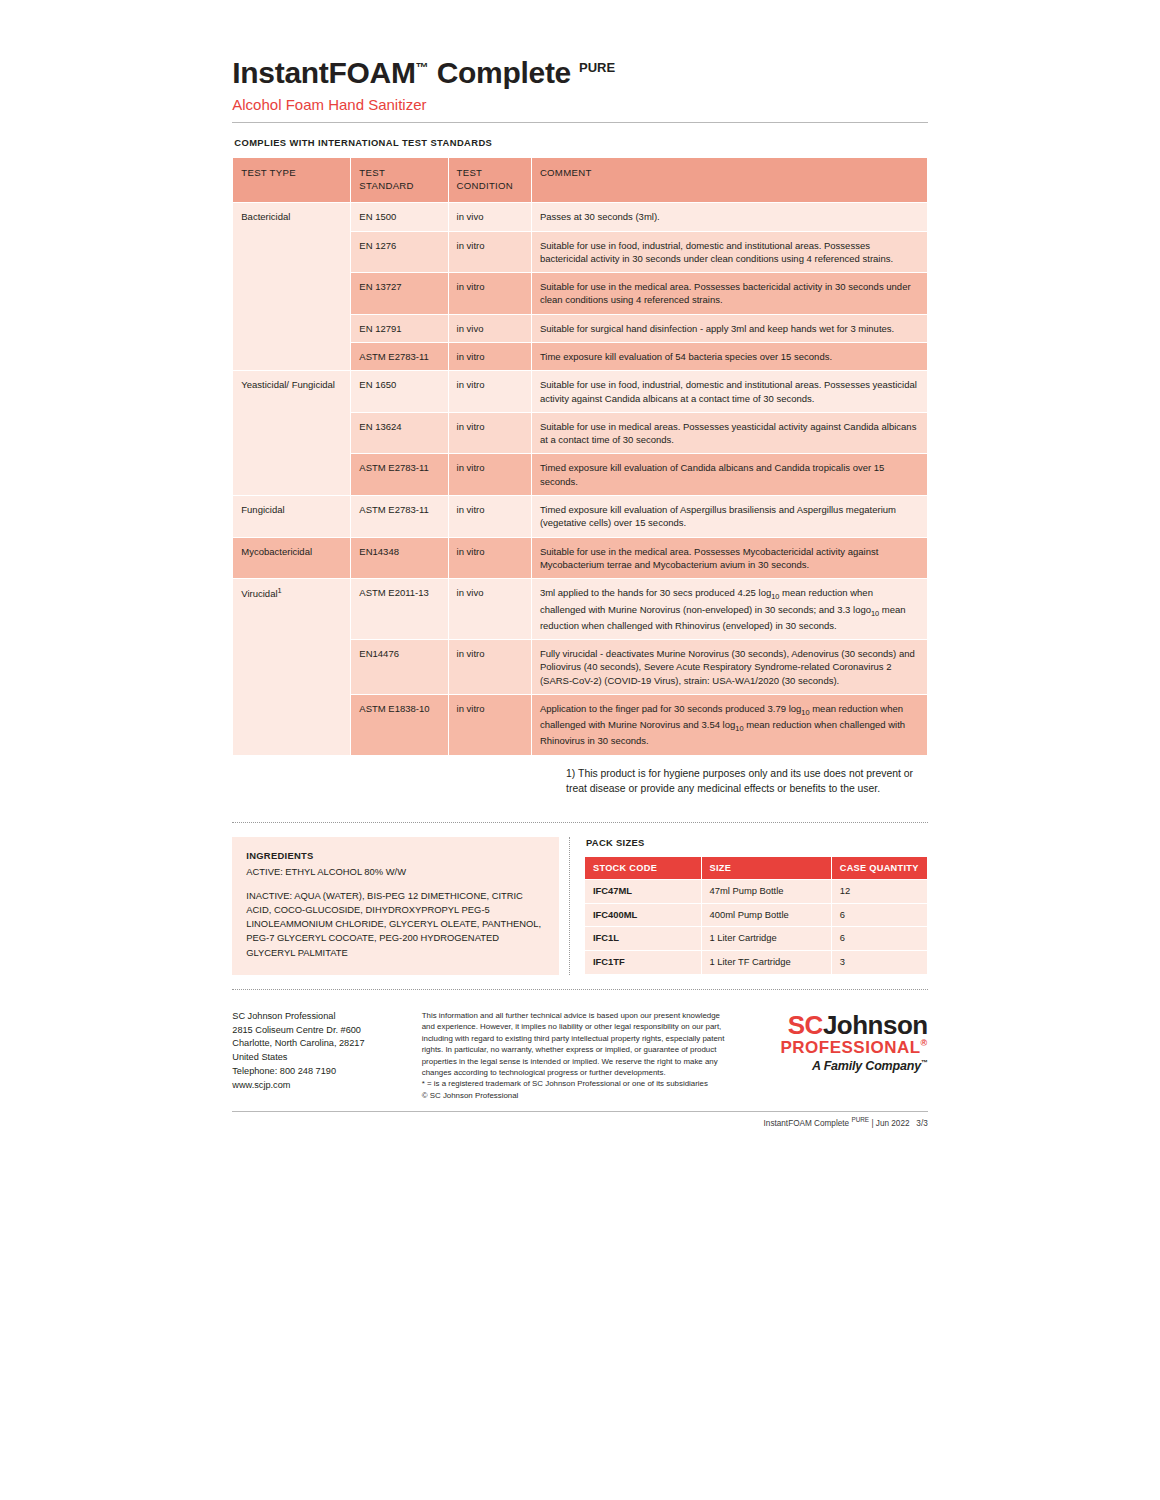InstantFOAM™ Complete PURE
Alcohol Foam Hand Sanitizer
COMPLIES WITH INTERNATIONAL TEST STANDARDS
| TEST TYPE | TEST STANDARD | TEST CONDITION | COMMENT |
| --- | --- | --- | --- |
| Bactericidal | EN 1500 | in vivo | Passes at 30 seconds (3ml). |
| EN 1276 | in vitro | Suitable for use in food, industrial, domestic and institutional areas. Possesses bactericidal activity in 30 seconds under clean conditions using 4 referenced strains. |
| EN 13727 | in vitro | Suitable for use in the medical area. Possesses bactericidal activity in 30 seconds under clean conditions using 4 referenced strains. |
| EN 12791 | in vivo | Suitable for surgical hand disinfection - apply 3ml and keep hands wet for 3 minutes. |
| ASTM E2783-11 | in vitro | Time exposure kill evaluation of 54 bacteria species over 15 seconds. |
| Yeasticidal/ Fungicidal | EN 1650 | in vitro | Suitable for use in food, industrial, domestic and institutional areas. Possesses yeasticidal activity against Candida albicans at a contact time of 30 seconds. |
| EN 13624 | in vitro | Suitable for use in medical areas. Possesses yeasticidal activity against Candida albicans at a contact time of 30 seconds. |
| ASTM E2783-11 | in vitro | Timed exposure kill evaluation of Candida albicans and Candida tropicalis over 15 seconds. |
| Fungicidal | ASTM E2783-11 | in vitro | Timed exposure kill evaluation of Aspergillus brasiliensis and Aspergillus megaterium (vegetative cells) over 15 seconds. |
| Mycobactericidal | EN14348 | in vitro | Suitable for use in the medical area. Possesses Mycobactericidal activity against Mycobacterium terrae and Mycobacterium avium in 30 seconds. |
| Virucidal 1 | ASTM E2011-13 | in vivo | 3ml applied to the hands for 30 secs produced 4.25 log 10 mean reduction when challenged with Murine Norovirus (non-enveloped) in 30 seconds; and 3.3 logo 10 mean reduction when challenged with Rhinovirus (enveloped) in 30 seconds. |
| EN14476 | in vitro | Fully virucidal - deactivates Murine Norovirus (30 seconds), Adenovirus (30 seconds) and Poliovirus (40 seconds), Severe Acute Respiratory Syndrome-related Coronavirus 2 (SARS-CoV-2) (COVID-19 Virus), strain: USA-WA1/2020 (30 seconds). |
| ASTM E1838-10 | in vitro | Application to the finger pad for 30 seconds produced 3.79 log 10 mean reduction when challenged with Murine Norovirus and 3.54 log 10 mean reduction when challenged with Rhinovirus in 30 seconds. |
1) This product is for hygiene purposes only and its use does not prevent or treat disease or provide any medicinal effects or benefits to the user.
INGREDIENTS
ACTIVE: ETHYL ALCOHOL 80% W/W
INACTIVE: AQUA (WATER), BIS-PEG 12 DIMETHICONE, CITRIC ACID, COCO-GLUCOSIDE, DIHYDROXYPROPYL PEG-5 LINOLEAMMONIUM CHLORIDE, GLYCERYL OLEATE, PANTHENOL, PEG-7 GLYCERYL COCOATE, PEG-200 HYDROGENATED GLYCERYL PALMITATE
PACK SIZES
| STOCK CODE | SIZE | CASE QUANTITY |
| --- | --- | --- |
| IFC47ML | 47ml Pump Bottle | 12 |
| IFC400ML | 400ml Pump Bottle | 6 |
| IFC1L | 1 Liter Cartridge | 6 |
| IFC1TF | 1 Liter TF Cartridge | 3 |
SC Johnson Professional
2815 Coliseum Centre Dr. #600
Charlotte, North Carolina, 28217
United States
Telephone: 800 248 7190
www.scjp.com
This information and all further technical advice is based upon our present knowledge and experience. However, it implies no liability or other legal responsibility on our part, including with regard to existing third party intellectual property rights, especially patent rights. In particular, no warranty, whether express or implied, or guarantee of product properties in the legal sense is intended or implied. We reserve the right to make any changes according to technological progress or further developments.
* = is a registered trademark of SC Johnson Professional or one of its subsidiaries
© SC Johnson Professional
SCJohnson
PROFESSIONAL®
A Family Company™
InstantFOAM Complete PURE | Jun 2022 3/3